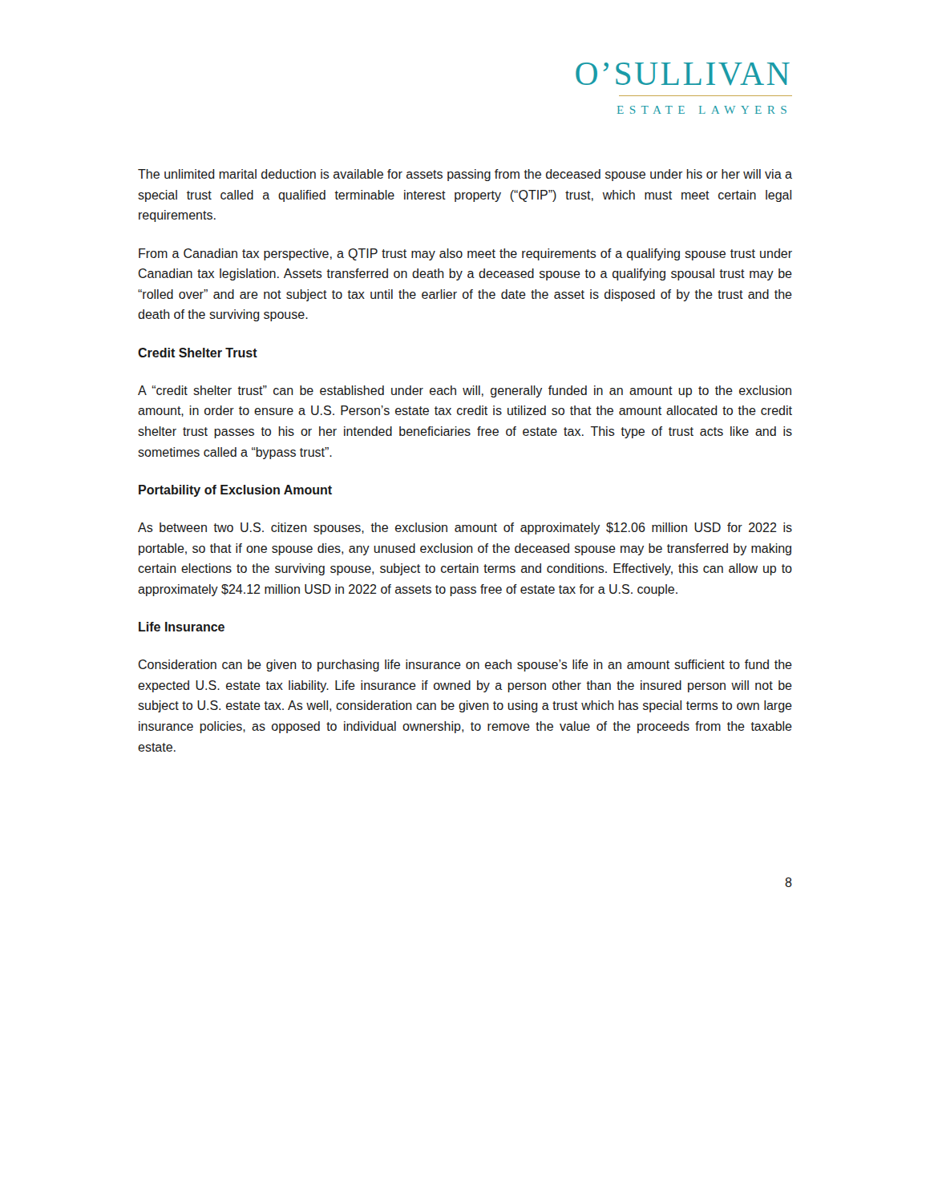O’SULLIVAN
Estate Lawyers
The unlimited marital deduction is available for assets passing from the deceased spouse under his or her will via a special trust called a qualified terminable interest property (“QTIP”) trust, which must meet certain legal requirements.
From a Canadian tax perspective, a QTIP trust may also meet the requirements of a qualifying spouse trust under Canadian tax legislation. Assets transferred on death by a deceased spouse to a qualifying spousal trust may be “rolled over” and are not subject to tax until the earlier of the date the asset is disposed of by the trust and the death of the surviving spouse.
Credit Shelter Trust
A “credit shelter trust” can be established under each will, generally funded in an amount up to the exclusion amount, in order to ensure a U.S. Person’s estate tax credit is utilized so that the amount allocated to the credit shelter trust passes to his or her intended beneficiaries free of estate tax. This type of trust acts like and is sometimes called a “bypass trust”.
Portability of Exclusion Amount
As between two U.S. citizen spouses, the exclusion amount of approximately $12.06 million USD for 2022 is portable, so that if one spouse dies, any unused exclusion of the deceased spouse may be transferred by making certain elections to the surviving spouse, subject to certain terms and conditions. Effectively, this can allow up to approximately $24.12 million USD in 2022 of assets to pass free of estate tax for a U.S. couple.
Life Insurance
Consideration can be given to purchasing life insurance on each spouse’s life in an amount sufficient to fund the expected U.S. estate tax liability. Life insurance if owned by a person other than the insured person will not be subject to U.S. estate tax. As well, consideration can be given to using a trust which has special terms to own large insurance policies, as opposed to individual ownership, to remove the value of the proceeds from the taxable estate.
8